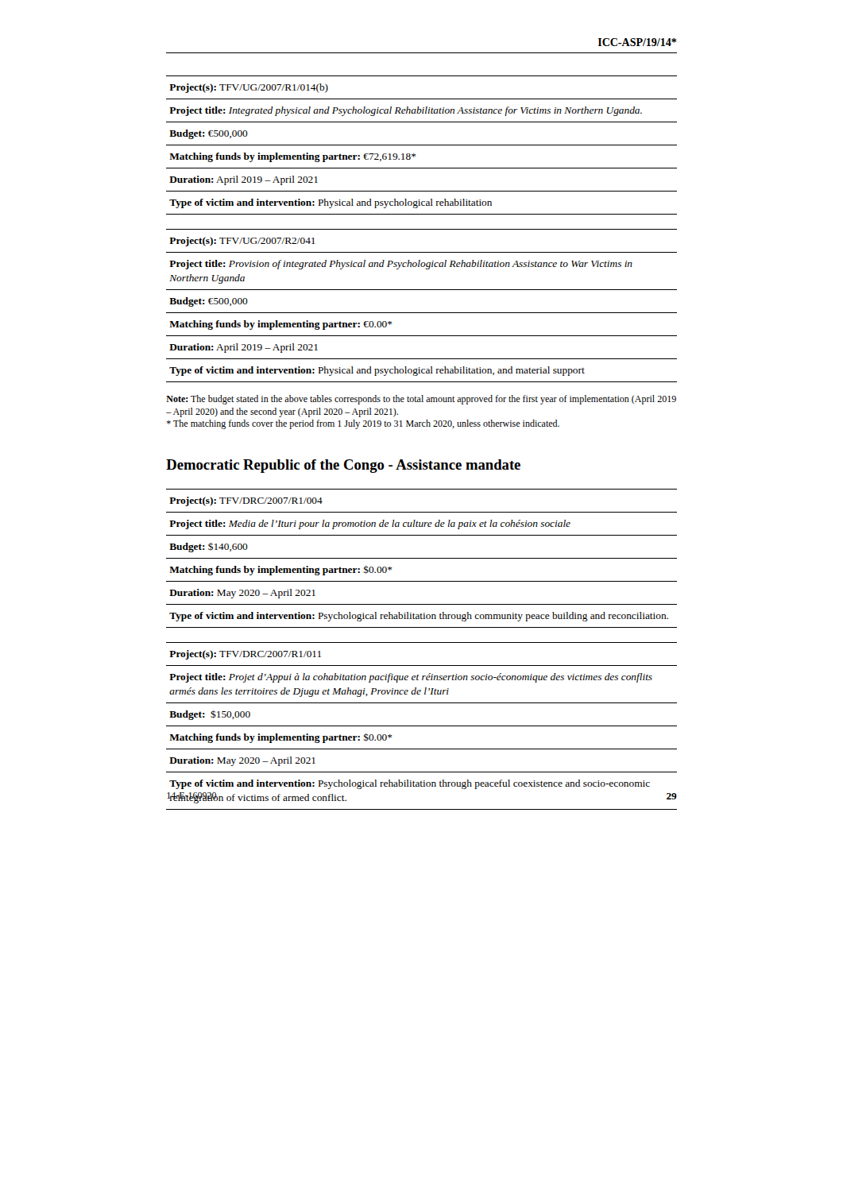ICC-ASP/19/14*
| Project(s): TFV/UG/2007/R1/014(b) |
| Project title: Integrated physical and Psychological Rehabilitation Assistance for Victims in Northern Uganda. |
| Budget: €500,000 |
| Matching funds by implementing partner: €72,619.18* |
| Duration: April 2019 – April 2021 |
| Type of victim and intervention: Physical and psychological rehabilitation |
| Project(s): TFV/UG/2007/R2/041 |
| Project title: Provision of integrated Physical and Psychological Rehabilitation Assistance to War Victims in Northern Uganda |
| Budget: €500,000 |
| Matching funds by implementing partner: €0.00* |
| Duration: April 2019 – April 2021 |
| Type of victim and intervention: Physical and psychological rehabilitation, and material support |
Note: The budget stated in the above tables corresponds to the total amount approved for the first year of implementation (April 2019 – April 2020) and the second year (April 2020 – April 2021).
* The matching funds cover the period from 1 July 2019 to 31 March 2020, unless otherwise indicated.
Democratic Republic of the Congo - Assistance mandate
| Project(s): TFV/DRC/2007/R1/004 |
| Project title: Media de l’Ituri pour la promotion de la culture de la paix et la cohésion sociale |
| Budget: $140,600 |
| Matching funds by implementing partner: $0.00* |
| Duration: May 2020 – April 2021 |
| Type of victim and intervention: Psychological rehabilitation through community peace building and reconciliation. |
| Project(s): TFV/DRC/2007/R1/011 |
| Project title: Projet d’Appui à la cohabitation pacifique et réinsertion socio-économique des victimes des conflits armés dans les territoires de Djugu et Mahagi, Province de l’Ituri |
| Budget: $150,000 |
| Matching funds by implementing partner: $0.00* |
| Duration: May 2020 – April 2021 |
| Type of victim and intervention: Psychological rehabilitation through peaceful coexistence and socio-economic reintegration of victims of armed conflict. |
14-E-160920
29